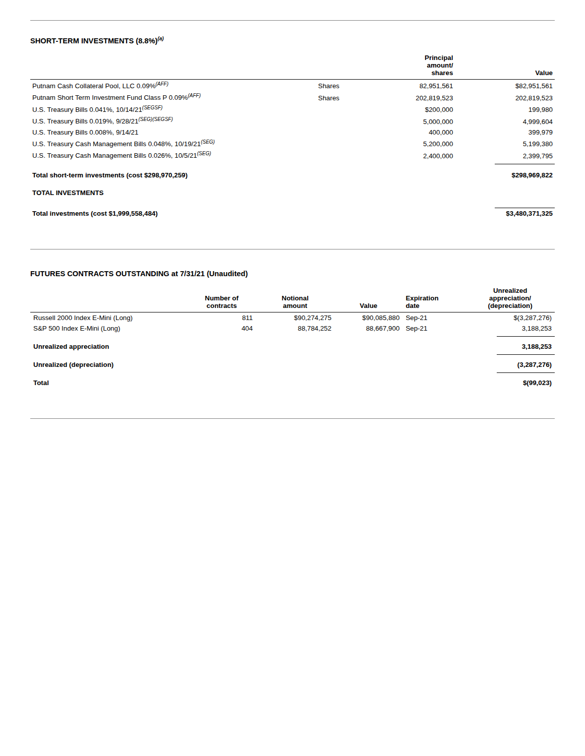SHORT-TERM INVESTMENTS (8.8%)(a)
| | | Principal amount/ shares | Value |
| --- | --- | --- | --- |
| Putnam Cash Collateral Pool, LLC 0.09% (AFF) | Shares | 82,951,561 | $82,951,561 |
| Putnam Short Term Investment Fund Class P 0.09% (AFF) | Shares | 202,819,523 | 202,819,523 |
| U.S. Treasury Bills 0.041%, 10/14/21 (SEGSF) | | $200,000 | 199,980 |
| U.S. Treasury Bills 0.019%, 9/28/21 (SEG)(SEGSF) | | 5,000,000 | 4,999,604 |
| U.S. Treasury Bills 0.008%, 9/14/21 | | 400,000 | 399,979 |
| U.S. Treasury Cash Management Bills 0.048%, 10/19/21 (SEG) | | 5,200,000 | 5,199,380 |
| U.S. Treasury Cash Management Bills 0.026%, 10/5/21 (SEG) | | 2,400,000 | 2,399,795 |
| Total short-term investments (cost $298,970,259) | $298,969,822 |
| TOTAL INVESTMENTS |
| Total investments (cost $1,999,558,484) | $3,480,371,325 |
FUTURES CONTRACTS OUTSTANDING at 7/31/21 (Unaudited)
| | Number of contracts | Notional amount | Value | Expiration date | Unrealized appreciation/ (depreciation) |
| --- | --- | --- | --- | --- | --- |
| Russell 2000 Index E-Mini (Long) | 811 | $90,274,275 | $90,085,880 | Sep-21 | $(3,287,276) |
| S&P 500 Index E-Mini (Long) | 404 | 88,784,252 | 88,667,900 | Sep-21 | 3,188,253 |
| Unrealized appreciation | 3,188,253 |
| Unrealized (depreciation) | (3,287,276) |
| Total | $(99,023) |